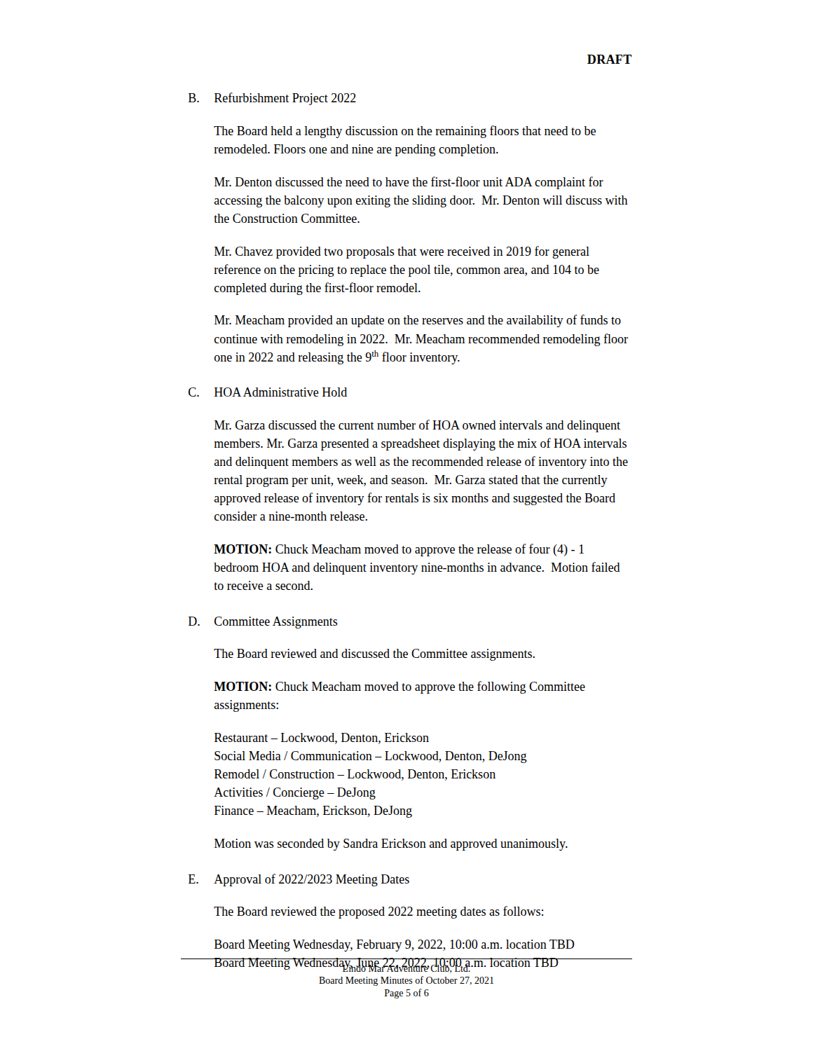DRAFT
B.
Refurbishment Project 2022
The Board held a lengthy discussion on the remaining floors that need to be remodeled. Floors one and nine are pending completion.
Mr. Denton discussed the need to have the first-floor unit ADA complaint for accessing the balcony upon exiting the sliding door. Mr. Denton will discuss with the Construction Committee.
Mr. Chavez provided two proposals that were received in 2019 for general reference on the pricing to replace the pool tile, common area, and 104 to be completed during the first-floor remodel.
Mr. Meacham provided an update on the reserves and the availability of funds to continue with remodeling in 2022. Mr. Meacham recommended remodeling floor one in 2022 and releasing the 9th floor inventory.
C.
HOA Administrative Hold
Mr. Garza discussed the current number of HOA owned intervals and delinquent members. Mr. Garza presented a spreadsheet displaying the mix of HOA intervals and delinquent members as well as the recommended release of inventory into the rental program per unit, week, and season. Mr. Garza stated that the currently approved release of inventory for rentals is six months and suggested the Board consider a nine-month release.
MOTION: Chuck Meacham moved to approve the release of four (4) - 1 bedroom HOA and delinquent inventory nine-months in advance. Motion failed to receive a second.
D.
Committee Assignments
The Board reviewed and discussed the Committee assignments.
MOTION: Chuck Meacham moved to approve the following Committee assignments:
Restaurant – Lockwood, Denton, Erickson
Social Media / Communication – Lockwood, Denton, DeJong
Remodel / Construction – Lockwood, Denton, Erickson
Activities / Concierge – DeJong
Finance – Meacham, Erickson, DeJong
Motion was seconded by Sandra Erickson and approved unanimously.
E.
Approval of 2022/2023 Meeting Dates
The Board reviewed the proposed 2022 meeting dates as follows:
Board Meeting Wednesday, February 9, 2022, 10:00 a.m. location TBD
Board Meeting Wednesday, June 22, 2022, 10:00 a.m. location TBD
Lindo Mar Adventure Club, Ltd.
Board Meeting Minutes of October 27, 2021
Page 5 of 6